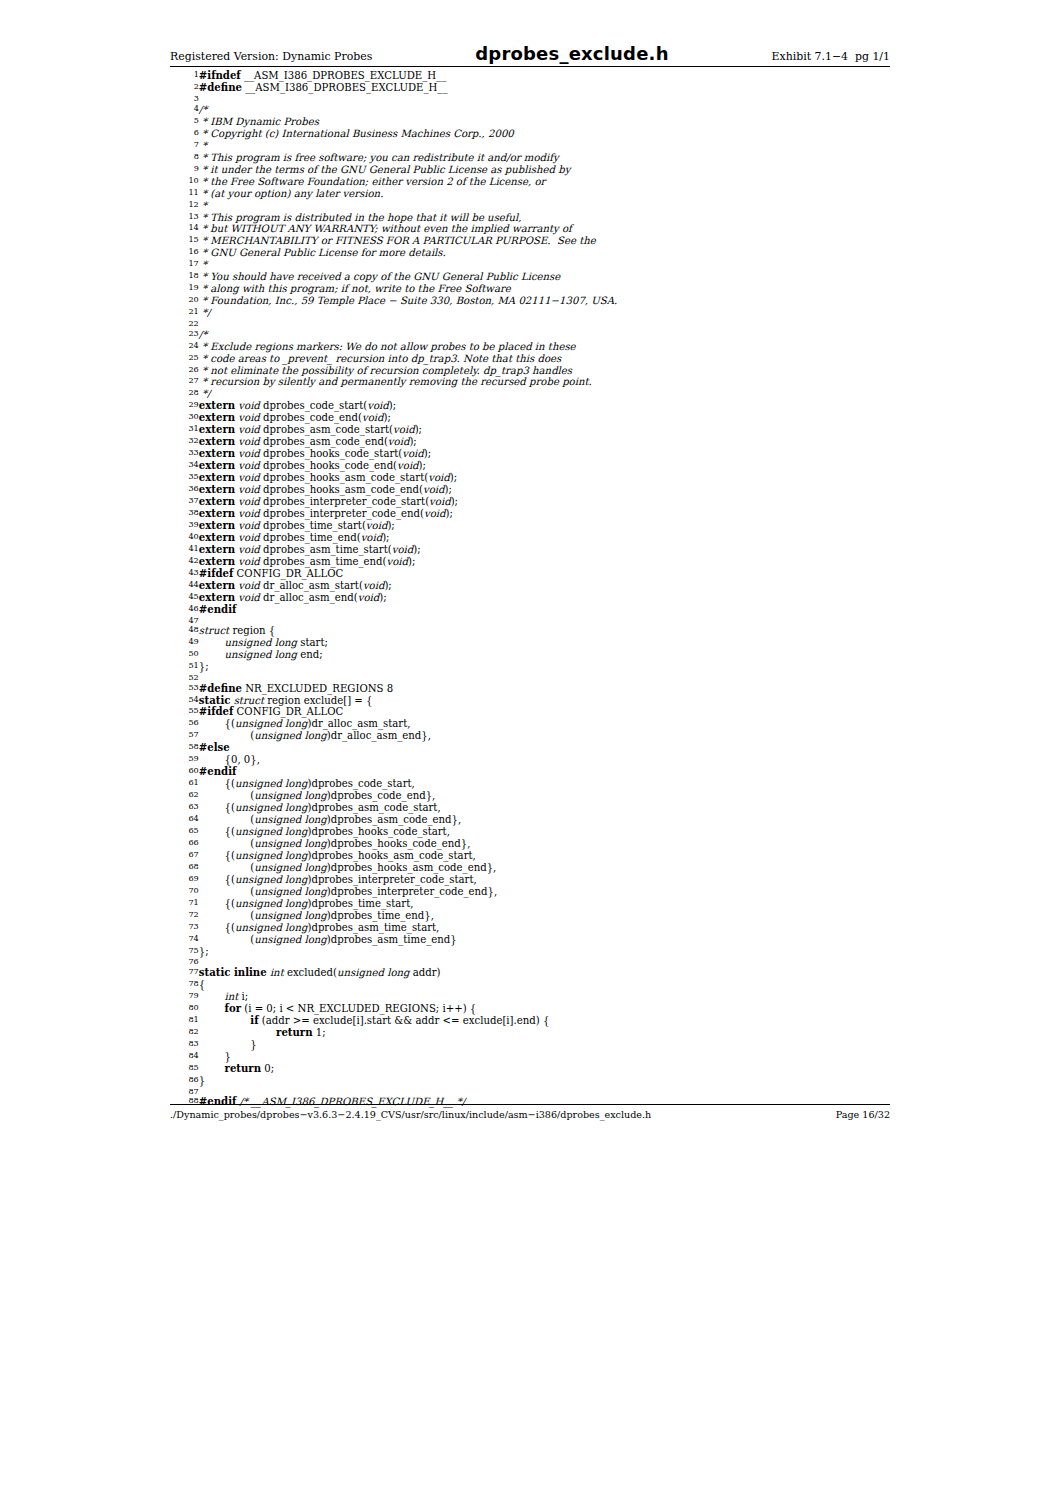Registered Version: Dynamic Probes
dprobes_exclude.h
Exhibit 7.1−4 pg 1/1
| 1 | #ifndef __ASM_I386_DPROBES_EXCLUDE_H__ |
| 2 | #define __ASM_I386_DPROBES_EXCLUDE_H__ |
| 3 | |
| 4 | /* |
| 5 | * IBM Dynamic Probes |
| 6 | * Copyright (c) International Business Machines Corp., 2000 |
| 7 | * |
| 8 | * This program is free software; you can redistribute it and/or modify |
| 9 | * it under the terms of the GNU General Public License as published by |
| 10 | * the Free Software Foundation; either version 2 of the License, or |
| 11 | * (at your option) any later version. |
| 12 | * |
| 13 | * This program is distributed in the hope that it will be useful, |
| 14 | * but WITHOUT ANY WARRANTY; without even the implied warranty of |
| 15 | * MERCHANTABILITY or FITNESS FOR A PARTICULAR PURPOSE. See the |
| 16 | * GNU General Public License for more details. |
| 17 | * |
| 18 | * You should have received a copy of the GNU General Public License |
| 19 | * along with this program; if not, write to the Free Software |
| 20 | * Foundation, Inc., 59 Temple Place − Suite 330, Boston, MA 02111−1307, USA. |
| 21 | */ |
| 22 | |
| 23 | /* |
| 24 | * Exclude regions markers: We do not allow probes to be placed in these |
| 25 | * code areas to _prevent_ recursion into dp_trap3. Note that this does |
| 26 | * not eliminate the possibility of recursion completely. dp_trap3 handles |
| 27 | * recursion by silently and permanently removing the recursed probe point. |
| 28 | */ |
| 29 | extern void dprobes_code_start( void ); |
| 30 | extern void dprobes_code_end( void ); |
| 31 | extern void dprobes_asm_code_start( void ); |
| 32 | extern void dprobes_asm_code_end( void ); |
| 33 | extern void dprobes_hooks_code_start( void ); |
| 34 | extern void dprobes_hooks_code_end( void ); |
| 35 | extern void dprobes_hooks_asm_code_start( void ); |
| 36 | extern void dprobes_hooks_asm_code_end( void ); |
| 37 | extern void dprobes_interpreter_code_start( void ); |
| 38 | extern void dprobes_interpreter_code_end( void ); |
| 39 | extern void dprobes_time_start( void ); |
| 40 | extern void dprobes_time_end( void ); |
| 41 | extern void dprobes_asm_time_start( void ); |
| 42 | extern void dprobes_asm_time_end( void ); |
| 43 | #ifdef CONFIG_DR_ALLOC |
| 44 | extern void dr_alloc_asm_start( void ); |
| 45 | extern void dr_alloc_asm_end( void ); |
| 46 | #endif |
| 47 | |
| 48 | struct region { |
| 49 | unsigned long start; |
| 50 | unsigned long end; |
| 51 | }; |
| 52 | |
| 53 | #define NR_EXCLUDED_REGIONS 8 |
| 54 | static struct region exclude[] = { |
| 55 | #ifdef CONFIG_DR_ALLOC |
| 56 | {( unsigned long )dr_alloc_asm_start, |
| 57 | ( unsigned long )dr_alloc_asm_end}, |
| 58 | #else |
| 59 | {0, 0}, |
| 60 | #endif |
| 61 | {( unsigned long )dprobes_code_start, |
| 62 | ( unsigned long )dprobes_code_end}, |
| 63 | {( unsigned long )dprobes_asm_code_start, |
| 64 | ( unsigned long )dprobes_asm_code_end}, |
| 65 | {( unsigned long )dprobes_hooks_code_start, |
| 66 | ( unsigned long )dprobes_hooks_code_end}, |
| 67 | {( unsigned long )dprobes_hooks_asm_code_start, |
| 68 | ( unsigned long )dprobes_hooks_asm_code_end}, |
| 69 | {( unsigned long )dprobes_interpreter_code_start, |
| 70 | ( unsigned long )dprobes_interpreter_code_end}, |
| 71 | {( unsigned long )dprobes_time_start, |
| 72 | ( unsigned long )dprobes_time_end}, |
| 73 | {( unsigned long )dprobes_asm_time_start, |
| 74 | ( unsigned long )dprobes_asm_time_end} |
| 75 | }; |
| 76 | |
| 77 | static inline int excluded( unsigned long addr) |
| 78 | { |
| 79 | int i; |
| 80 | for (i = 0; i < NR_EXCLUDED_REGIONS; i++) { |
| 81 | if (addr >= exclude[i].start && addr <= exclude[i].end) { |
| 82 | return 1; |
| 83 | } |
| 84 | } |
| 85 | return 0; |
| 86 | } |
| 87 | |
| 88 | #endif /* __ASM_I386_DPROBES_EXCLUDE_H__ */ |
./Dynamic_probes/dprobes−v3.6.3−2.4.19_CVS/usr/src/linux/include/asm−i386/dprobes_exclude.h
Page 16/32